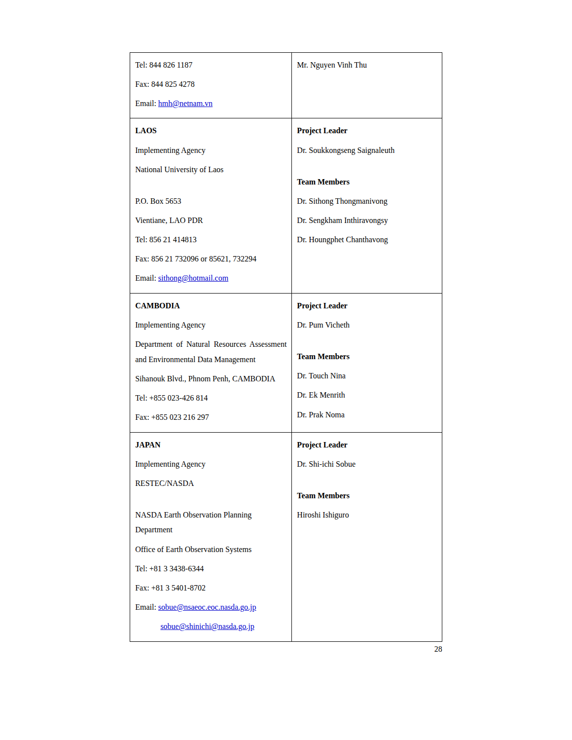| Tel: 844 826 1187 Fax: 844 825 4278 Email: hmh@netnam.vn | Mr. Nguyen Vinh Thu |
| LAOS Implementing Agency National University of Laos P.O. Box 5653 Vientiane, LAO PDR Tel: 856 21 414813 Fax: 856 21 732096 or 85621, 732294 Email: sithong@hotmail.com | Project Leader Dr. Soukkongseng Saignaleuth Team Members Dr. Sithong Thongmanivong Dr. Sengkham Inthiravongsy Dr. Houngphet Chanthavong |
| CAMBODIA Implementing Agency Department of Natural Resources Assessment and Environmental Data Management Sihanouk Blvd., Phnom Penh, CAMBODIA Tel: +855 023-426 814 Fax: +855 023 216 297 | Project Leader Dr. Pum Vicheth Team Members Dr. Touch Nina Dr. Ek Menrith Dr. Prak Noma |
| JAPAN Implementing Agency RESTEC/NASDA NASDA Earth Observation Planning Department Office of Earth Observation Systems Tel: +81 3 3438-6344 Fax: +81 3 5401-8702 Email: sobue@nsaeoc.eoc.nasda.go.jp sobue@shinichi@nasda.go.jp | Project Leader Dr. Shi-ichi Sobue Team Members Hiroshi Ishiguro |
28